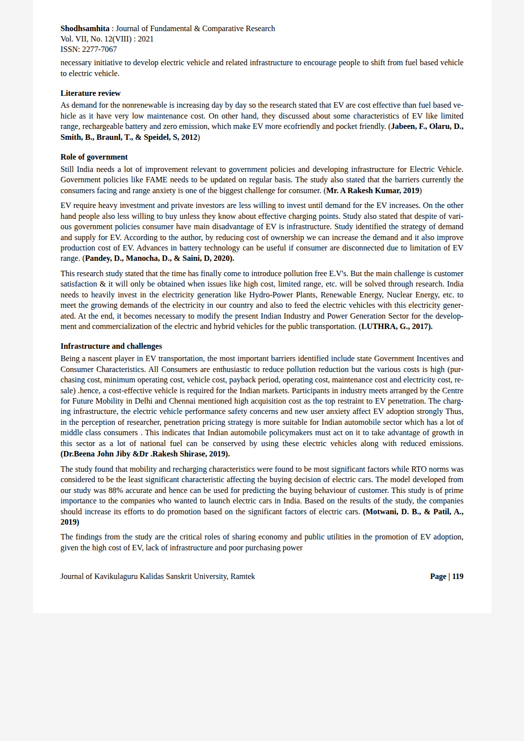Shodhsamhita : Journal of Fundamental & Comparative Research
Vol. VII, No. 12(VIII) : 2021 ISSN: 2277-7067
necessary initiative to develop electric vehicle and related infrastructure to encourage people to shift from fuel based vehicle to electric vehicle.
Literature review
As demand for the nonrenewable is increasing day by day so the research stated that EV are cost effective than fuel based vehicle as it have very low maintenance cost. On other hand, they discussed about some characteristics of EV like limited range, rechargeable battery and zero emission, which make EV more ecofriendly and pocket friendly. (Jabeen, F., Olaru, D., Smith, B., Braunl, T., & Speidel, S, 2012)
Role of government
Still India needs a lot of improvement relevant to government policies and developing infrastructure for Electric Vehicle. Government policies like FAME needs to be updated on regular basis. The study also stated that the barriers currently the consumers facing and range anxiety is one of the biggest challenge for consumer. (Mr. A Rakesh Kumar, 2019)
EV require heavy investment and private investors are less willing to invest until demand for the EV increases. On the other hand people also less willing to buy unless they know about effective charging points. Study also stated that despite of various government policies consumer have main disadvantage of EV is infrastructure. Study identified the strategy of demand and supply for EV. According to the author, by reducing cost of ownership we can increase the demand and it also improve production cost of EV. Advances in battery technology can be useful if consumer are disconnected due to limitation of EV range. (Pandey, D., Manocha, D., & Saini, D, 2020).
This research study stated that the time has finally come to introduce pollution free E.V's. But the main challenge is customer satisfaction & it will only be obtained when issues like high cost, limited range, etc. will be solved through research. India needs to heavily invest in the electricity generation like Hydro-Power Plants, Renewable Energy, Nuclear Energy, etc. to meet the growing demands of the electricity in our country and also to feed the electric vehicles with this electricity generated. At the end, it becomes necessary to modify the present Indian Industry and Power Generation Sector for the development and commercialization of the electric and hybrid vehicles for the public transportation. (LUTHRA, G., 2017).
Infrastructure and challenges
Being a nascent player in EV transportation, the most important barriers identified include state Government Incentives and Consumer Characteristics. All Consumers are enthusiastic to reduce pollution reduction but the various costs is high (purchasing cost, minimum operating cost, vehicle cost, payback period, operating cost, maintenance cost and electricity cost, resale) .hence, a cost-effective vehicle is required for the Indian markets. Participants in industry meets arranged by the Centre for Future Mobility in Delhi and Chennai mentioned high acquisition cost as the top restraint to EV penetration. The charging infrastructure, the electric vehicle performance safety concerns and new user anxiety affect EV adoption strongly Thus, in the perception of researcher, penetration pricing strategy is more suitable for Indian automobile sector which has a lot of middle class consumers . This indicates that Indian automobile policymakers must act on it to take advantage of growth in this sector as a lot of national fuel can be conserved by using these electric vehicles along with reduced emissions. (Dr.Beena John Jiby &Dr .Rakesh Shirase, 2019).
The study found that mobility and recharging characteristics were found to be most significant factors while RTO norms was considered to be the least significant characteristic affecting the buying decision of electric cars. The model developed from our study was 88% accurate and hence can be used for predicting the buying behaviour of customer. This study is of prime importance to the companies who wanted to launch electric cars in India. Based on the results of the study, the companies should increase its efforts to do promotion based on the significant factors of electric cars. (Motwani, D. B., & Patil, A., 2019)
The findings from the study are the critical roles of sharing economy and public utilities in the promotion of EV adoption, given the high cost of EV, lack of infrastructure and poor purchasing power
Journal of Kavikulaguru Kalidas Sanskrit University, Ramtek Page | 119